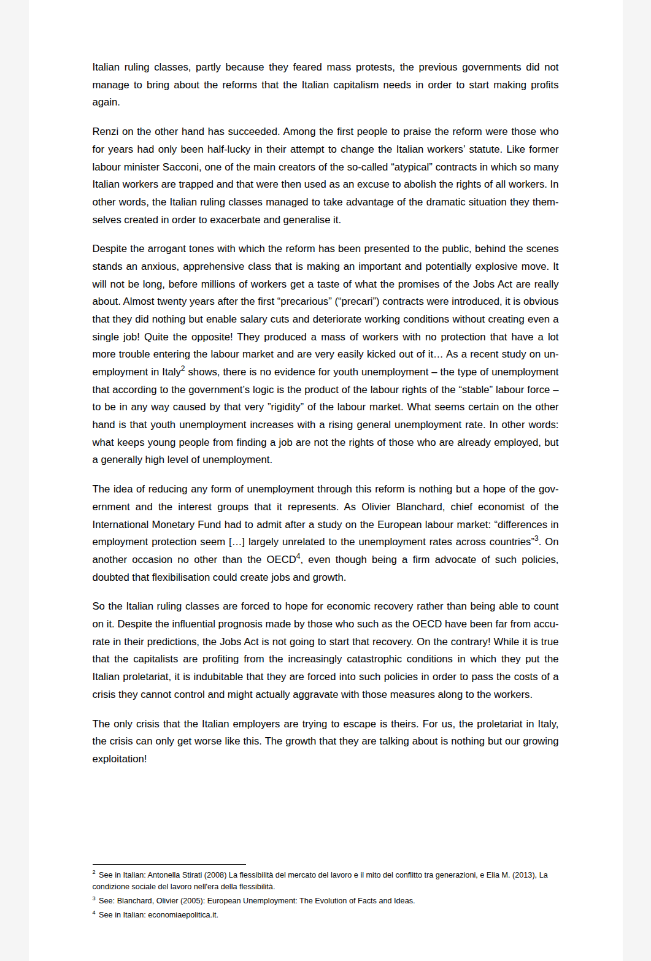Italian ruling classes, partly because they feared mass protests, the previous governments did not manage to bring about the reforms that the Italian capitalism needs in order to start making profits again.
Renzi on the other hand has succeeded. Among the first people to praise the reform were those who for years had only been half-lucky in their attempt to change the Italian workers’ statute. Like former labour minister Sacconi, one of the main creators of the so-called “atypical” contracts in which so many Italian workers are trapped and that were then used as an excuse to abolish the rights of all workers. In other words, the Italian ruling classes managed to take advantage of the dramatic situation they themselves created in order to exacerbate and generalise it.
Despite the arrogant tones with which the reform has been presented to the public, behind the scenes stands an anxious, apprehensive class that is making an important and potentially explosive move. It will not be long, before millions of workers get a taste of what the promises of the Jobs Act are really about. Almost twenty years after the first “precarious” (“precari”) contracts were introduced, it is obvious that they did nothing but enable salary cuts and deteriorate working conditions without creating even a single job! Quite the opposite! They produced a mass of workers with no protection that have a lot more trouble entering the labour market and are very easily kicked out of it… As a recent study on unemployment in Italy2 shows, there is no evidence for youth unemployment – the type of unemployment that according to the government’s logic is the product of the labour rights of the “stable” labour force – to be in any way caused by that very ”rigidity” of the labour market. What seems certain on the other hand is that youth unemployment increases with a rising general unemployment rate. In other words: what keeps young people from finding a job are not the rights of those who are already employed, but a generally high level of unemployment.
The idea of reducing any form of unemployment through this reform is nothing but a hope of the government and the interest groups that it represents. As Olivier Blanchard, chief economist of the International Monetary Fund had to admit after a study on the European labour market: “differences in employment protection seem […] largely unrelated to the unemployment rates across countries”3. On another occasion no other than the OECD4, even though being a firm advocate of such policies, doubted that flexibilisation could create jobs and growth.
So the Italian ruling classes are forced to hope for economic recovery rather than being able to count on it. Despite the influential prognosis made by those who such as the OECD have been far from accurate in their predictions, the Jobs Act is not going to start that recovery. On the contrary! While it is true that the capitalists are profiting from the increasingly catastrophic conditions in which they put the Italian proletariat, it is indubitable that they are forced into such policies in order to pass the costs of a crisis they cannot control and might actually aggravate with those measures along to the workers.
The only crisis that the Italian employers are trying to escape is theirs. For us, the proletariat in Italy, the crisis can only get worse like this. The growth that they are talking about is nothing but our growing exploitation!
2 See in Italian: Antonella Stirati (2008) La flessibilità del mercato del lavoro e il mito del conflitto tra generazioni, e Elia M. (2013), La condizione sociale del lavoro nell'era della flessibilità.
3 See: Blanchard, Olivier (2005): European Unemployment: The Evolution of Facts and Ideas.
4 See in Italian: economiaepolitica.it.